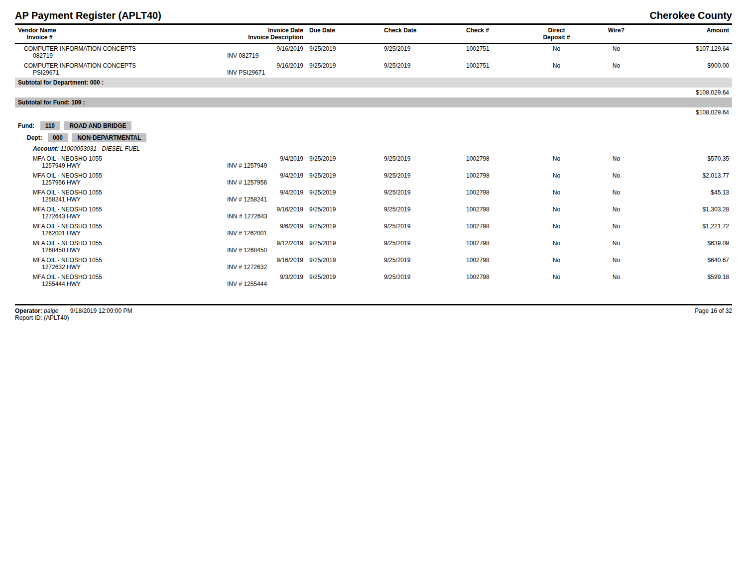AP Payment Register (APLT40)
Cherokee County
| Vendor Name Invoice # | Invoice Date Invoice Description | Due Date | Check Date | Check # | Direct Deposit # | Wire? | Amount |
| --- | --- | --- | --- | --- | --- | --- | --- |
| COMPUTER INFORMATION CONCEPTS 082719 | 9/16/2019 INV 082719 | 9/25/2019 | 9/25/2019 | 1002751 | No | No | $107,129.64 |
| COMPUTER INFORMATION CONCEPTS PSI29671 | 9/16/2019 INV PSI29671 | 9/25/2019 | 9/25/2019 | 1002751 | No | No | $900.00 |
| Subtotal for Department: 000 : |
| $108,029.64 |
| Subtotal for Fund: 109 : |
| $108,029.64 |
| Fund: 110 ROAD AND BRIDGE |
| Dept: 000 NON-DEPARTMENTAL |
| Account: 11000053031 - DIESEL FUEL |
| MFA OIL - NEOSHO 1055 1257949 HWY | 9/4/2019 INV # 1257949 | 9/25/2019 | 9/25/2019 | 1002798 | No | No | $570.35 |
| MFA OIL - NEOSHO 1055 1257956 HWY | 9/4/2019 INV # 1257956 | 9/25/2019 | 9/25/2019 | 1002798 | No | No | $2,013.77 |
| MFA OIL - NEOSHO 1055 1258241 HWY | 9/4/2019 INV # 1258241 | 9/25/2019 | 9/25/2019 | 1002798 | No | No | $45.13 |
| MFA OIL - NEOSHO 1055 1272643 HWY | 9/16/2019 INN # 1272643 | 9/25/2019 | 9/25/2019 | 1002798 | No | No | $1,303.28 |
| MFA OIL - NEOSHO 1055 1262001 HWY | 9/6/2019 INV # 1262001 | 9/25/2019 | 9/25/2019 | 1002798 | No | No | $1,221.72 |
| MFA OIL - NEOSHO 1055 1268450 HWY | 9/12/2019 INV # 1268450 | 9/25/2019 | 9/25/2019 | 1002798 | No | No | $639.09 |
| MFA OIL - NEOSHO 1055 1272632 HWY | 9/16/2019 INV # 1272632 | 9/25/2019 | 9/25/2019 | 1002798 | No | No | $640.67 |
| MFA OIL - NEOSHO 1055 1255444 HWY | 9/3/2019 INV # 1255444 | 9/25/2019 | 9/25/2019 | 1002798 | No | No | $599.18 |
Operator: paige 9/18/2019 12:09:00 PM
Report ID: (APLT40)
Page 16 of 32